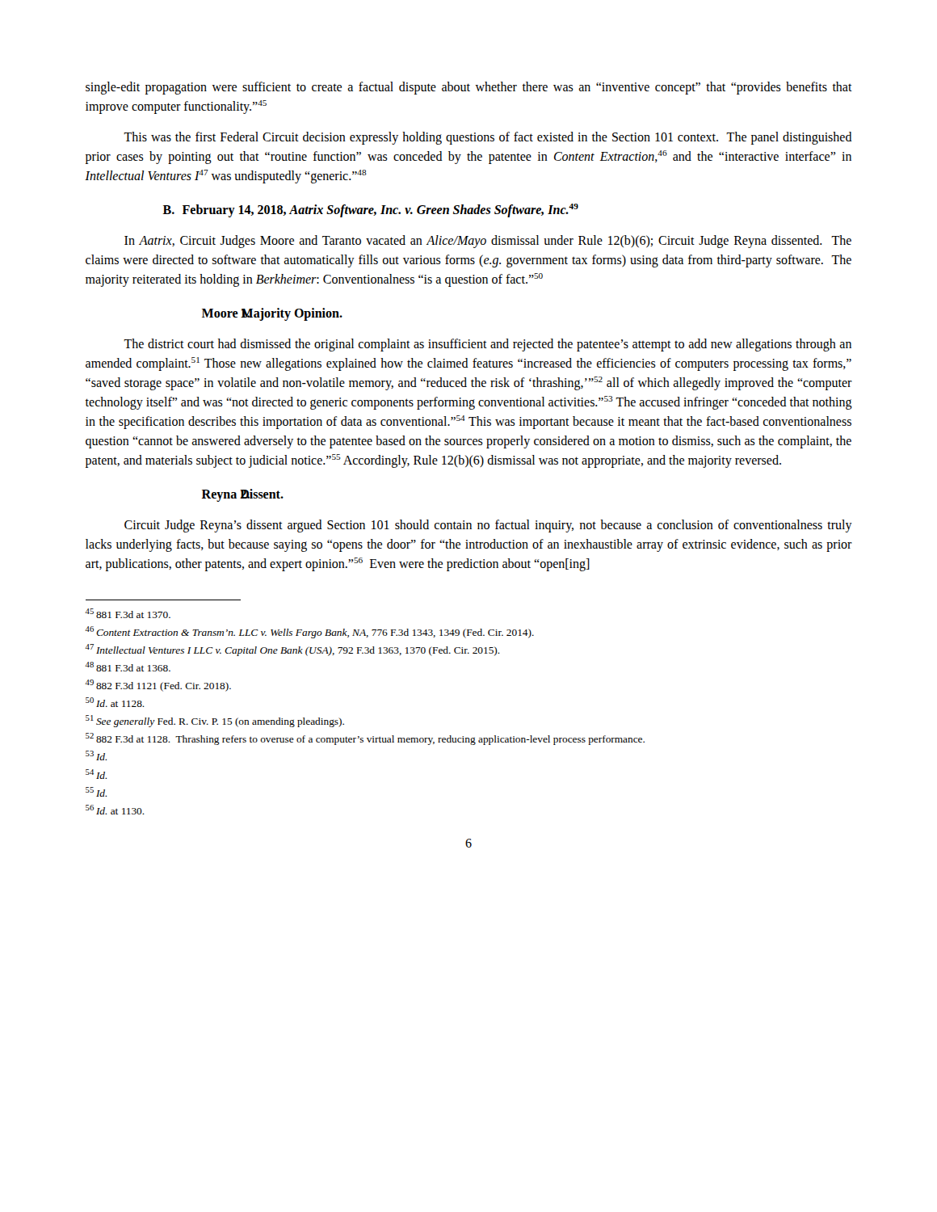single-edit propagation were sufficient to create a factual dispute about whether there was an “inventive concept” that “provides benefits that improve computer functionality.”45
This was the first Federal Circuit decision expressly holding questions of fact existed in the Section 101 context. The panel distinguished prior cases by pointing out that “routine function” was conceded by the patentee in Content Extraction,46 and the “interactive interface” in Intellectual Ventures I47 was undisputedly “generic.”48
B. February 14, 2018, Aatrix Software, Inc. v. Green Shades Software, Inc.49
In Aatrix, Circuit Judges Moore and Taranto vacated an Alice/Mayo dismissal under Rule 12(b)(6); Circuit Judge Reyna dissented. The claims were directed to software that automatically fills out various forms (e.g. government tax forms) using data from third-party software. The majority reiterated its holding in Berkheimer: Conventionalness “is a question of fact.”50
1. Moore Majority Opinion.
The district court had dismissed the original complaint as insufficient and rejected the patentee’s attempt to add new allegations through an amended complaint.51 Those new allegations explained how the claimed features “increased the efficiencies of computers processing tax forms,” “saved storage space” in volatile and non-volatile memory, and “reduced the risk of ‘thrashing,’”52 all of which allegedly improved the “computer technology itself” and was “not directed to generic components performing conventional activities.”53 The accused infringer “conceded that nothing in the specification describes this importation of data as conventional.”54 This was important because it meant that the fact-based conventionalness question “cannot be answered adversely to the patentee based on the sources properly considered on a motion to dismiss, such as the complaint, the patent, and materials subject to judicial notice.”55 Accordingly, Rule 12(b)(6) dismissal was not appropriate, and the majority reversed.
2. Reyna Dissent.
Circuit Judge Reyna’s dissent argued Section 101 should contain no factual inquiry, not because a conclusion of conventionalness truly lacks underlying facts, but because saying so “opens the door” for “the introduction of an inexhaustible array of extrinsic evidence, such as prior art, publications, other patents, and expert opinion.”56 Even were the prediction about “open[ing]
45881 F.3d at 1370.
46 Content Extraction & Transm’n. LLC v. Wells Fargo Bank, NA, 776 F.3d 1343, 1349 (Fed. Cir. 2014).
47 Intellectual Ventures I LLC v. Capital One Bank (USA), 792 F.3d 1363, 1370 (Fed. Cir. 2015).
48881 F.3d at 1368.
49882 F.3d 1121 (Fed. Cir. 2018).
50 Id. at 1128.
51 See generally Fed. R. Civ. P. 15 (on amending pleadings).
52882 F.3d at 1128. Thrashing refers to overuse of a computer’s virtual memory, reducing application-level process performance.
53 Id.
54 Id.
55 Id.
56 Id. at 1130.
6